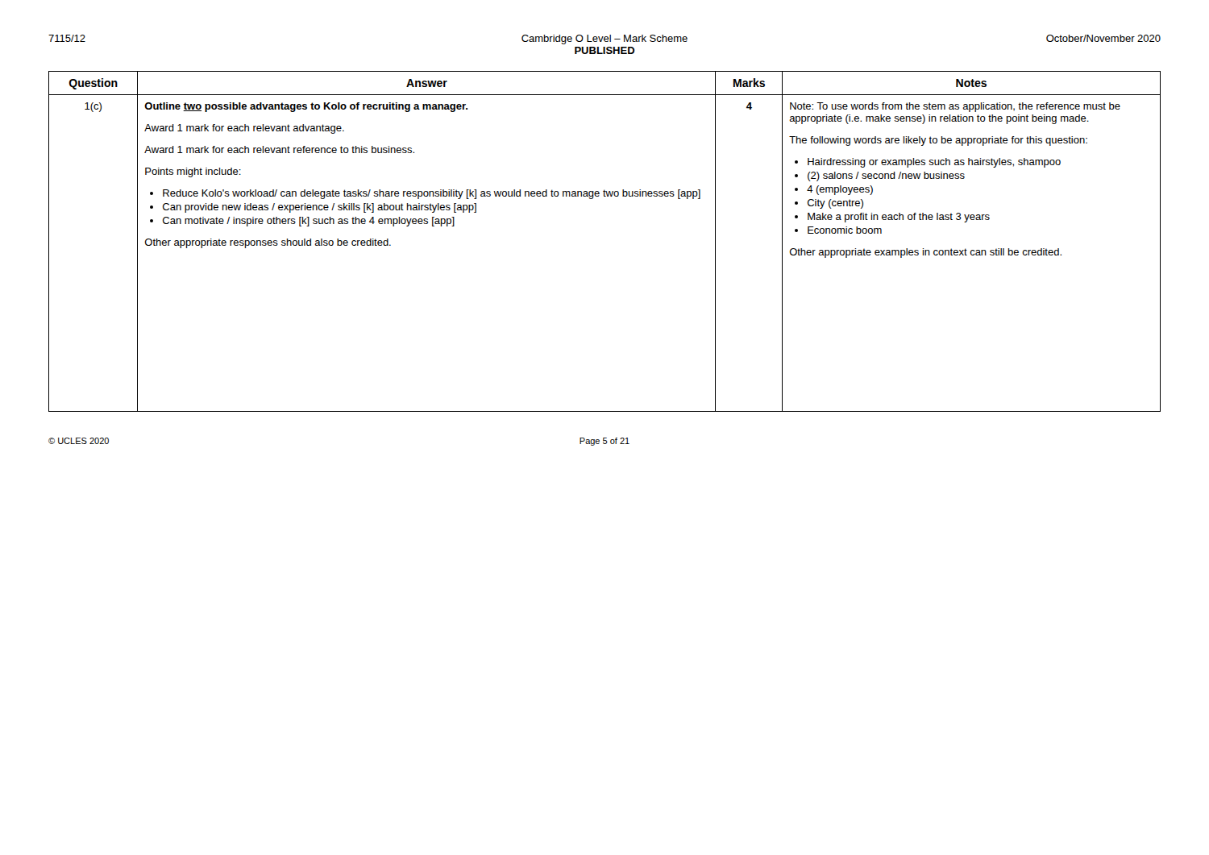7115/12
October/November 2020
Cambridge O Level – Mark Scheme
PUBLISHED
| Question | Answer | Marks | Notes |
| --- | --- | --- | --- |
| 1(c) | Outline two possible advantages to Kolo of recruiting a manager. Award 1 mark for each relevant advantage. Award 1 mark for each relevant reference to this business. Points might include: Reduce Kolo's workload/ can delegate tasks/ share responsibility [k] as would need to manage two businesses [app] Can provide new ideas / experience / skills [k] about hairstyles [app] Can motivate / inspire others [k] such as the 4 employees [app] Other appropriate responses should also be credited. | 4 | Note: To use words from the stem as application, the reference must be appropriate (i.e. make sense) in relation to the point being made. The following words are likely to be appropriate for this question: Hairdressing or examples such as hairstyles, shampoo (2) salons / second /new business 4 (employees) City (centre) Make a profit in each of the last 3 years Economic boom Other appropriate examples in context can still be credited. |
© UCLES 2020
Page 5 of 21